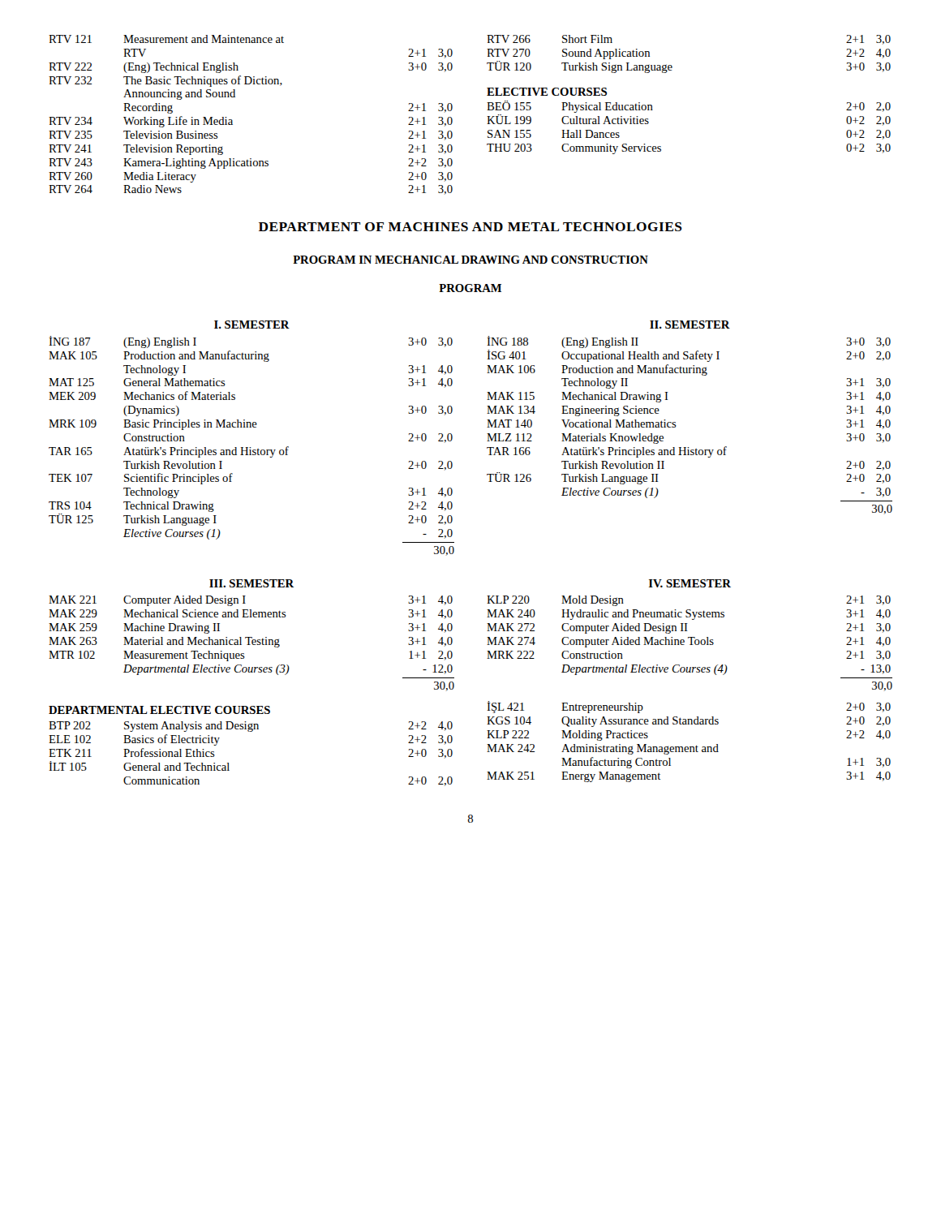| RTV 121 | Measurement and Maintenance at | | |
| | RTV | 2+1 | 3,0 |
| RTV 222 | (Eng) Technical English | 3+0 | 3,0 |
| RTV 232 | The Basic Techniques of Diction, | | |
| | Announcing and Sound | | |
| | Recording | 2+1 | 3,0 |
| RTV 234 | Working Life in Media | 2+1 | 3,0 |
| RTV 235 | Television Business | 2+1 | 3,0 |
| RTV 241 | Television Reporting | 2+1 | 3,0 |
| RTV 243 | Kamera-Lighting Applications | 2+2 | 3,0 |
| RTV 260 | Media Literacy | 2+0 | 3,0 |
| RTV 264 | Radio News | 2+1 | 3,0 |
| RTV 266 | Short Film | 2+1 | 3,0 |
| RTV 270 | Sound Application | 2+2 | 4,0 |
| TÜR 120 | Turkish Sign Language | 3+0 | 3,0 |
ELECTIVE COURSES
| BEÖ 155 | Physical Education | 2+0 | 2,0 |
| KÜL 199 | Cultural Activities | 0+2 | 2,0 |
| SAN 155 | Hall Dances | 0+2 | 2,0 |
| THU 203 | Community Services | 0+2 | 3,0 |
DEPARTMENT OF MACHINES AND METAL TECHNOLOGIES
PROGRAM IN MECHANICAL DRAWING AND CONSTRUCTION
PROGRAM
I. SEMESTER
| İNG 187 | (Eng) English I | 3+0 | 3,0 |
| MAK 105 | Production and Manufacturing | | |
| | Technology I | 3+1 | 4,0 |
| MAT 125 | General Mathematics | 3+1 | 4,0 |
| MEK 209 | Mechanics of Materials | | |
| | (Dynamics) | 3+0 | 3,0 |
| MRK 109 | Basic Principles in Machine | | |
| | Construction | 2+0 | 2,0 |
| TAR 165 | Atatürk's Principles and History of | | |
| | Turkish Revolution I | 2+0 | 2,0 |
| TEK 107 | Scientific Principles of | | |
| | Technology | 3+1 | 4,0 |
| TRS 104 | Technical Drawing | 2+2 | 4,0 |
| TÜR 125 | Turkish Language I | 2+0 | 2,0 |
| | Elective Courses (1) | - | 2,0 |
30,0
II. SEMESTER
| İNG 188 | (Eng) English II | 3+0 | 3,0 |
| İSG 401 | Occupational Health and Safety I | 2+0 | 2,0 |
| MAK 106 | Production and Manufacturing | | |
| | Technology II | 3+1 | 3,0 |
| MAK 115 | Mechanical Drawing I | 3+1 | 4,0 |
| MAK 134 | Engineering Science | 3+1 | 4,0 |
| MAT 140 | Vocational Mathematics | 3+1 | 4,0 |
| MLZ 112 | Materials Knowledge | 3+0 | 3,0 |
| TAR 166 | Atatürk's Principles and History of | | |
| | Turkish Revolution II | 2+0 | 2,0 |
| TÜR 126 | Turkish Language II | 2+0 | 2,0 |
| | Elective Courses (1) | - | 3,0 |
30,0
III. SEMESTER
| MAK 221 | Computer Aided Design I | 3+1 | 4,0 |
| MAK 229 | Mechanical Science and Elements | 3+1 | 4,0 |
| MAK 259 | Machine Drawing II | 3+1 | 4,0 |
| MAK 263 | Material and Mechanical Testing | 3+1 | 4,0 |
| MTR 102 | Measurement Techniques | 1+1 | 2,0 |
| | Departmental Elective Courses (3) | - | 12,0 |
30,0
DEPARTMENTAL ELECTIVE COURSES
| BTP 202 | System Analysis and Design | 2+2 | 4,0 |
| ELE 102 | Basics of Electricity | 2+2 | 3,0 |
| ETK 211 | Professional Ethics | 2+0 | 3,0 |
| İLT 105 | General and Technical | | |
| | Communication | 2+0 | 2,0 |
IV. SEMESTER
| KLP 220 | Mold Design | 2+1 | 3,0 |
| MAK 240 | Hydraulic and Pneumatic Systems | 3+1 | 4,0 |
| MAK 272 | Computer Aided Design II | 2+1 | 3,0 |
| MAK 274 | Computer Aided Machine Tools | 2+1 | 4,0 |
| MRK 222 | Construction | 2+1 | 3,0 |
| | Departmental Elective Courses (4) | - | 13,0 |
30,0
| İŞL 421 | Entrepreneurship | 2+0 | 3,0 |
| KGS 104 | Quality Assurance and Standards | 2+0 | 2,0 |
| KLP 222 | Molding Practices | 2+2 | 4,0 |
| MAK 242 | Administrating Management and | | |
| | Manufacturing Control | 1+1 | 3,0 |
| MAK 251 | Energy Management | 3+1 | 4,0 |
8